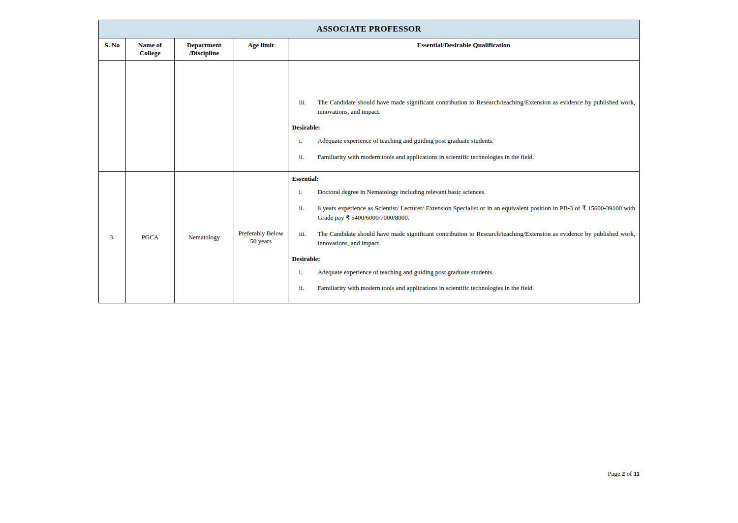| ASSOCIATE PROFESSOR |
| --- |
| S. No | Name of College | Department /Discipline | Age limit | Essential/Desirable Qualification |
| | | | | iii. The Candidate should have made significant contribution to Research/teaching/Extension as evidence by published work, innovations, and impact. Desirable: i. Adequate experience of teaching and guiding post graduate students. ii. Familiarity with modern tools and applications in scientific technologies in the field. |
| 3. | PGCA | Nematology | Preferably Below 50 years | Essential: i. Doctoral degree in Nematology including relevant basic sciences. ii. 8 years experience as Scientist/ Lecturer/ Extension Specialist or in an equivalent position in PB-3 of ₹ 15600-39100 with Grade pay ₹ 5400/6000/7000/8000. iii. The Candidate should have made significant contribution to Research/teaching/Extension as evidence by published work, innovations, and impact. Desirable: i. Adequate experience of teaching and guiding post graduate students. ii. Familiarity with modern tools and applications in scientific technologies in the field. |
Page 2 of 11